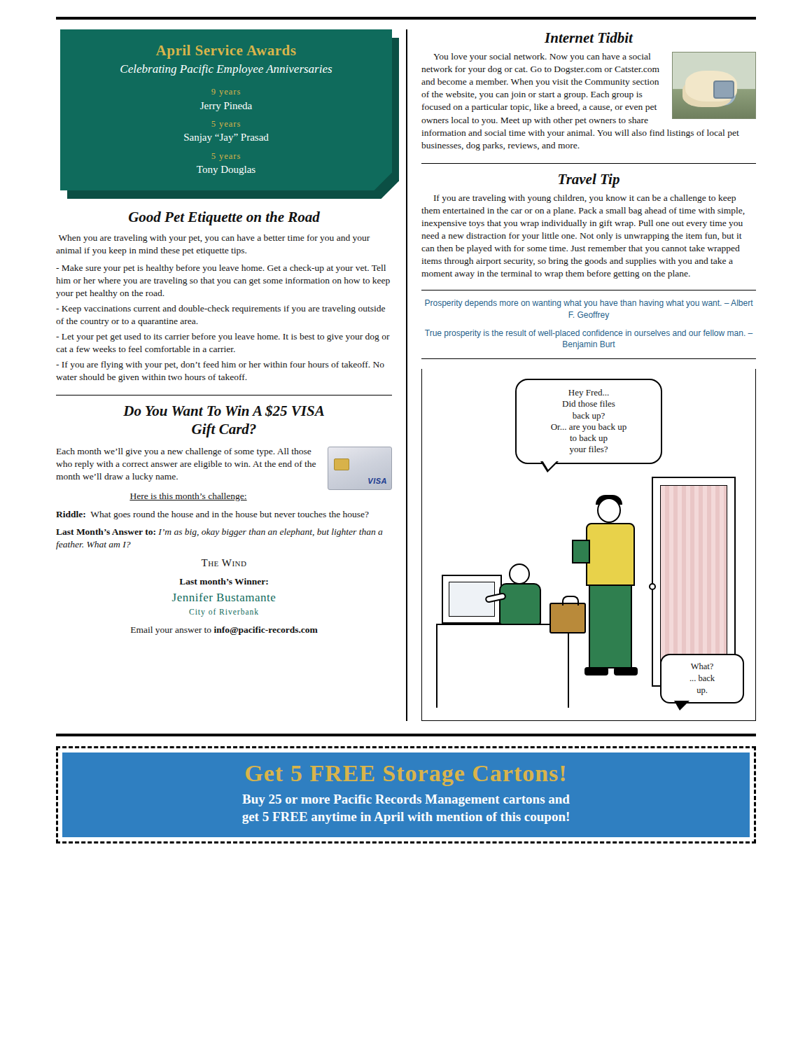April Service Awards
Celebrating Pacific Employee Anniversaries
9 years
Jerry Pineda
5 years
Sanjay “Jay” Prasad
5 years
Tony Douglas
Good Pet Etiquette on the Road
When you are traveling with your pet, you can have a better time for you and your animal if you keep in mind these pet etiquette tips.
- Make sure your pet is healthy before you leave home. Get a check-up at your vet. Tell him or her where you are traveling so that you can get some information on how to keep your pet healthy on the road.
- Keep vaccinations current and double-check requirements if you are traveling outside of the country or to a quarantine area.
- Let your pet get used to its carrier before you leave home. It is best to give your dog or cat a few weeks to feel comfortable in a carrier.
- If you are flying with your pet, don’t feed him or her within four hours of takeoff. No water should be given within two hours of takeoff.
Do You Want To Win A $25 VISA
Gift Card?
Each month we’ll give you a new challenge of some type. All those who reply with a correct answer are eligible to win. At the end of the month we’ll draw a lucky name.
Here is this month’s challenge:
Riddle: What goes round the house and in the house but never touches the house?
Last Month’s Answer to: I’m as big, okay bigger than an elephant, but lighter than a feather. What am I?
The Wind
Last month’s Winner:
Jennifer Bustamante City of Riverbank
Email your answer to info@pacific-records.com
Internet Tidbit
You love your social network. Now you can have a social network for your dog or cat. Go to Dogster.com or Catster.com and become a member. When you visit the Community section of the website, you can join or start a group. Each group is focused on a particular topic, like a breed, a cause, or even pet owners local to you. Meet up with other pet owners to share information and social time with your animal. You will also find listings of local pet businesses, dog parks, reviews, and more.
Travel Tip
If you are traveling with young children, you know it can be a challenge to keep them entertained in the car or on a plane. Pack a small bag ahead of time with simple, inexpensive toys that you wrap individually in gift wrap. Pull one out every time you need a new distraction for your little one. Not only is unwrapping the item fun, but it can then be played with for some time. Just remember that you cannot take wrapped items through airport security, so bring the goods and supplies with you and take a moment away in the terminal to wrap them before getting on the plane.
Prosperity depends more on wanting what you have than having what you want. – Albert F. Geoffrey
True prosperity is the result of well-placed confidence in ourselves and our fellow man. – Benjamin Burt
Hey Fred...
Did those files
back up?
Or... are you back up
to back up
your files?
What?
... back
up.
Get 5 FREE Storage Cartons!
Buy 25 or more Pacific Records Management cartons and
get 5 FREE anytime in April with mention of this coupon!